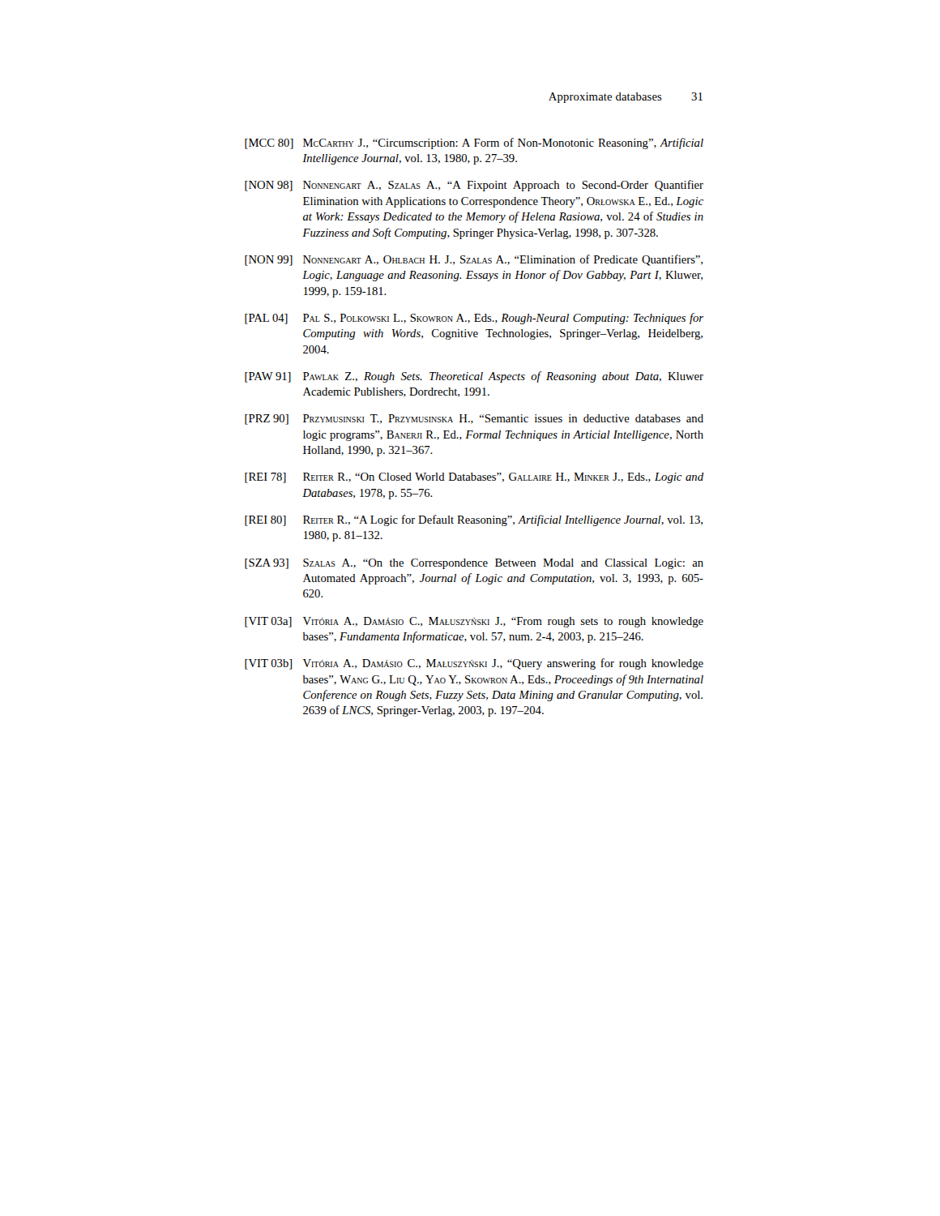Approximate databases 31
[MCC 80]
McCarthy J., “Circumscription: A Form of Non-Monotonic Reasoning”, Artificial Intelligence Journal, vol. 13, 1980, p. 27–39.
[NON 98]
Nonnengart A., Szalas A., “A Fixpoint Approach to Second-Order Quantifier Elimination with Applications to Correspondence Theory”, Orłowska E., Ed., Logic at Work: Essays Dedicated to the Memory of Helena Rasiowa, vol. 24 of Studies in Fuzziness and Soft Computing, Springer Physica-Verlag, 1998, p. 307-328.
[NON 99]
Nonnengart A., Ohlbach H. J., Szalas A., “Elimination of Predicate Quantifiers”, Logic, Language and Reasoning. Essays in Honor of Dov Gabbay, Part I, Kluwer, 1999, p. 159-181.
[PAL 04]
Pal S., Polkowski L., Skowron A., Eds., Rough-Neural Computing: Techniques for Computing with Words, Cognitive Technologies, Springer–Verlag, Heidelberg, 2004.
[PAW 91]
Pawlak Z., Rough Sets. Theoretical Aspects of Reasoning about Data, Kluwer Academic Publishers, Dordrecht, 1991.
[PRZ 90]
Przymusinski T., Przymusinska H., “Semantic issues in deductive databases and logic programs”, Banerji R., Ed., Formal Techniques in Articial Intelligence, North Holland, 1990, p. 321–367.
[REI 78]
Reiter R., “On Closed World Databases”, Gallaire H., Minker J., Eds., Logic and Databases, 1978, p. 55–76.
[REI 80]
Reiter R., “A Logic for Default Reasoning”, Artificial Intelligence Journal, vol. 13, 1980, p. 81–132.
[SZA 93]
Szalas A., “On the Correspondence Between Modal and Classical Logic: an Automated Approach”, Journal of Logic and Computation, vol. 3, 1993, p. 605-620.
[VIT 03a]
Vitória A., Damásio C., Małuszyński J., “From rough sets to rough knowledge bases”, Fundamenta Informaticae, vol. 57, num. 2-4, 2003, p. 215–246.
[VIT 03b]
Vitória A., Damásio C., Małuszyński J., “Query answering for rough knowledge bases”, Wang G., Liu Q., Yao Y., Skowron A., Eds., Proceedings of 9th Internatinal Conference on Rough Sets, Fuzzy Sets, Data Mining and Granular Computing, vol. 2639 of LNCS, Springer-Verlag, 2003, p. 197–204.